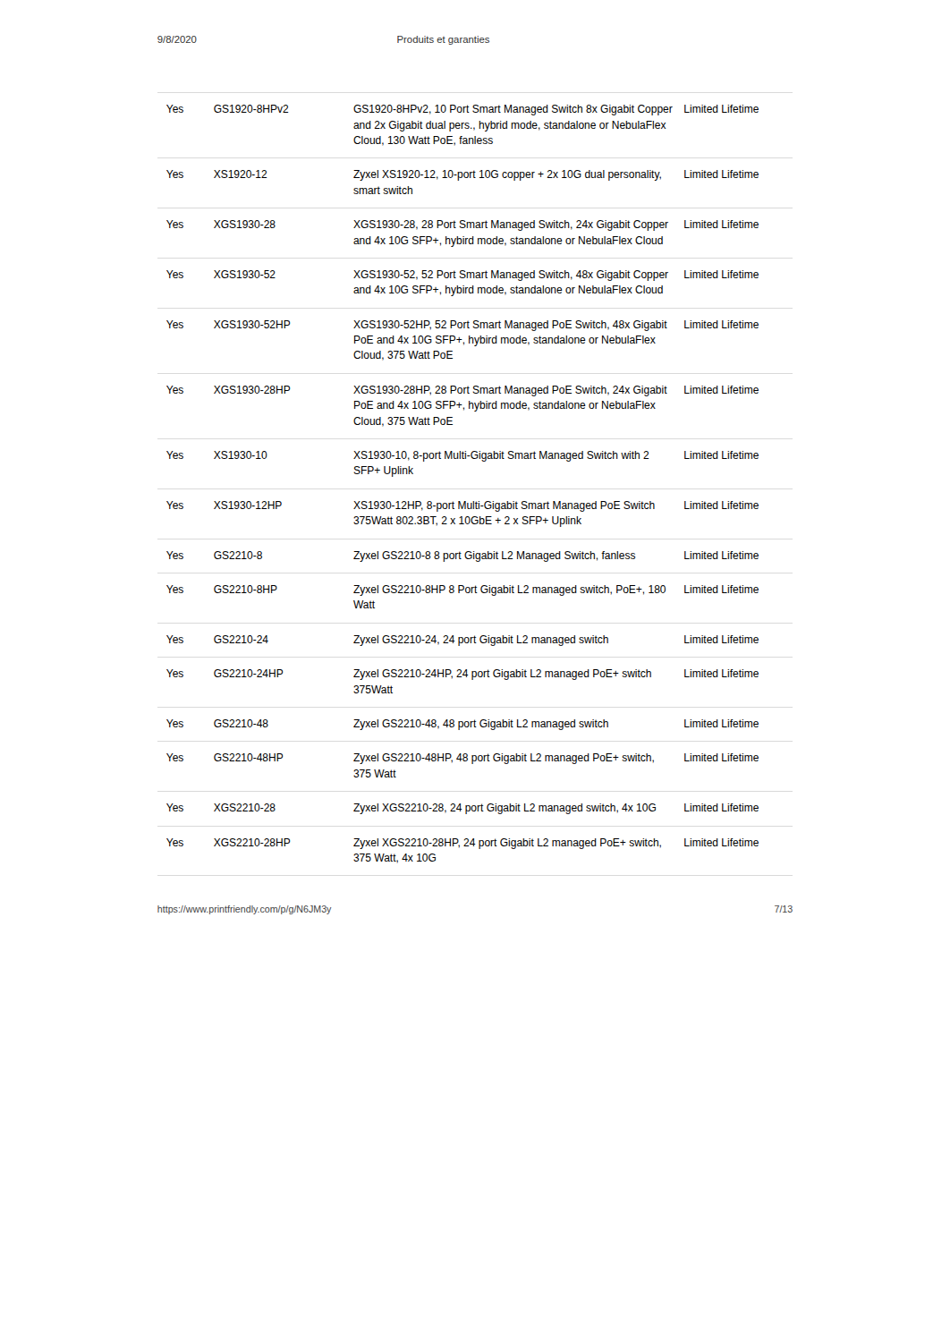9/8/2020
Produits et garanties
| Yes | GS1920-8HPv2 | GS1920-8HPv2, 10 Port Smart Managed Switch 8x Gigabit Copper and 2x Gigabit dual pers., hybrid mode, standalone or NebulaFlex Cloud, 130 Watt PoE, fanless | Limited Lifetime |
| Yes | XS1920-12 | Zyxel XS1920-12, 10-port 10G copper + 2x 10G dual personality, smart switch | Limited Lifetime |
| Yes | XGS1930-28 | XGS1930-28, 28 Port Smart Managed Switch, 24x Gigabit Copper and 4x 10G SFP+, hybird mode, standalone or NebulaFlex Cloud | Limited Lifetime |
| Yes | XGS1930-52 | XGS1930-52, 52 Port Smart Managed Switch, 48x Gigabit Copper and 4x 10G SFP+, hybird mode, standalone or NebulaFlex Cloud | Limited Lifetime |
| Yes | XGS1930-52HP | XGS1930-52HP, 52 Port Smart Managed PoE Switch, 48x Gigabit PoE and 4x 10G SFP+, hybird mode, standalone or NebulaFlex Cloud, 375 Watt PoE | Limited Lifetime |
| Yes | XGS1930-28HP | XGS1930-28HP, 28 Port Smart Managed PoE Switch, 24x Gigabit PoE and 4x 10G SFP+, hybird mode, standalone or NebulaFlex Cloud, 375 Watt PoE | Limited Lifetime |
| Yes | XS1930-10 | XS1930-10, 8-port Multi-Gigabit Smart Managed Switch with 2 SFP+ Uplink | Limited Lifetime |
| Yes | XS1930-12HP | XS1930-12HP, 8-port Multi-Gigabit Smart Managed PoE Switch 375Watt 802.3BT, 2 x 10GbE + 2 x SFP+ Uplink | Limited Lifetime |
| Yes | GS2210-8 | Zyxel GS2210-8 8 port Gigabit L2 Managed Switch, fanless | Limited Lifetime |
| Yes | GS2210-8HP | Zyxel GS2210-8HP 8 Port Gigabit L2 managed switch, PoE+, 180 Watt | Limited Lifetime |
| Yes | GS2210-24 | Zyxel GS2210-24, 24 port Gigabit L2 managed switch | Limited Lifetime |
| Yes | GS2210-24HP | Zyxel GS2210-24HP, 24 port Gigabit L2 managed PoE+ switch 375Watt | Limited Lifetime |
| Yes | GS2210-48 | Zyxel GS2210-48, 48 port Gigabit L2 managed switch | Limited Lifetime |
| Yes | GS2210-48HP | Zyxel GS2210-48HP, 48 port Gigabit L2 managed PoE+ switch, 375 Watt | Limited Lifetime |
| Yes | XGS2210-28 | Zyxel XGS2210-28, 24 port Gigabit L2 managed switch, 4x 10G | Limited Lifetime |
| Yes | XGS2210-28HP | Zyxel XGS2210-28HP, 24 port Gigabit L2 managed PoE+ switch, 375 Watt, 4x 10G | Limited Lifetime |
https://www.printfriendly.com/p/g/N6JM3y
7/13